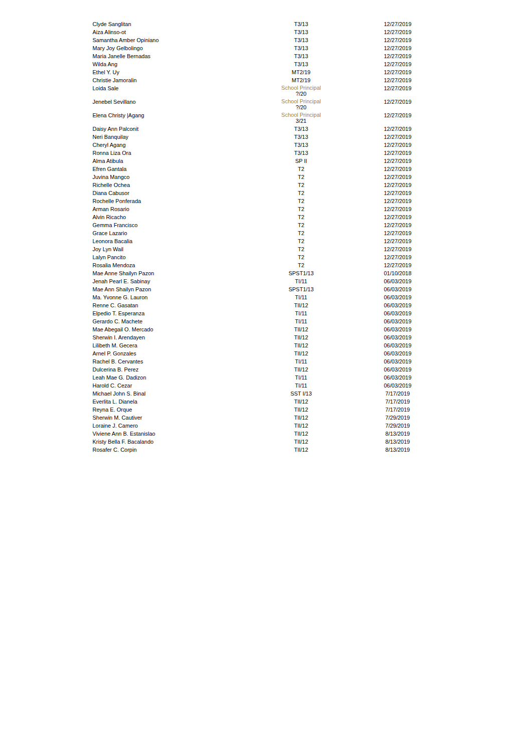| Clyde Sanglitan | T3/13 | 12/27/2019 |
| Aiza Alinso-ot | T3/13 | 12/27/2019 |
| Samantha Amber Opiniano | T3/13 | 12/27/2019 |
| Mary Joy Gelbolingo | T3/13 | 12/27/2019 |
| Maria Janelle Bernadas | T3/13 | 12/27/2019 |
| Wilda Ang | T3/13 | 12/27/2019 |
| Ethel Y. Uy | MT2/19 | 12/27/2019 |
| Christie Jamoralin | MT2/19 | 12/27/2019 |
| Loida Sale | School Principal ?/20 | 12/27/2019 |
| Jenebel Sevillano | School Principal ?/20 | 12/27/2019 |
| Elena Christy /Agang | School Principal 3/21 | 12/27/2019 |
| Daisy Ann Palconit | T3/13 | 12/27/2019 |
| Neri Banquilay | T3/13 | 12/27/2019 |
| Cheryl Agang | T3/13 | 12/27/2019 |
| Ronna Liza Ora | T3/13 | 12/27/2019 |
| Alma Atibula | SP II | 12/27/2019 |
| Efren Gantala | T2 | 12/27/2019 |
| Juvina Mangco | T2 | 12/27/2019 |
| Richelle Ochea | T2 | 12/27/2019 |
| Diana Cabusor | T2 | 12/27/2019 |
| Rochelle Ponferada | T2 | 12/27/2019 |
| Arman Rosario | T2 | 12/27/2019 |
| Alvin Ricacho | T2 | 12/27/2019 |
| Gemma Francisco | T2 | 12/27/2019 |
| Grace Lazario | T2 | 12/27/2019 |
| Leonora Bacalia | T2 | 12/27/2019 |
| Joy Lyn Wail | T2 | 12/27/2019 |
| Lalyn Pancito | T2 | 12/27/2019 |
| Rosalia Mendoza | T2 | 12/27/2019 |
| Mae Anne Shailyn Pazon | SPST1/13 | 01/10/2018 |
| Jenah Pearl E. Sabinay | TI/11 | 06/03/2019 |
| Mae Ann Shailyn Pazon | SPST1/13 | 06/03/2019 |
| Ma. Yvonne G. Lauron | TI/11 | 06/03/2019 |
| Renne C. Gasatan | TII/12 | 06/03/2019 |
| Elpedio T. Esperanza | TI/11 | 06/03/2019 |
| Gerardo C. Machete | TI/11 | 06/03/2019 |
| Mae Abegail O. Mercado | TII/12 | 06/03/2019 |
| Sherwin I. Arendayen | TII/12 | 06/03/2019 |
| Lilibeth M. Gecera | TII/12 | 06/03/2019 |
| Arnel P. Gonzales | TII/12 | 06/03/2019 |
| Rachel B. Cervantes | TI/11 | 06/03/2019 |
| Dulcerina B. Perez | TII/12 | 06/03/2019 |
| Leah Mae G. Dadizon | TI/11 | 06/03/2019 |
| Harold C. Cezar | TI/11 | 06/03/2019 |
| Michael John S. Binal | SST I/13 | 7/17/2019 |
| Everlita L. Dianela | TII/12 | 7/17/2019 |
| Reyna E. Orque | TII/12 | 7/17/2019 |
| Sherwin M. Cautiver | TII/12 | 7/29/2019 |
| Loraine J. Camero | TII/12 | 7/29/2019 |
| Viviene Ann B. Estanislao | TII/12 | 8/13/2019 |
| Kristy Bella F. Bacalando | TII/12 | 8/13/2019 |
| Rosafer C. Corpin | TII/12 | 8/13/2019 |